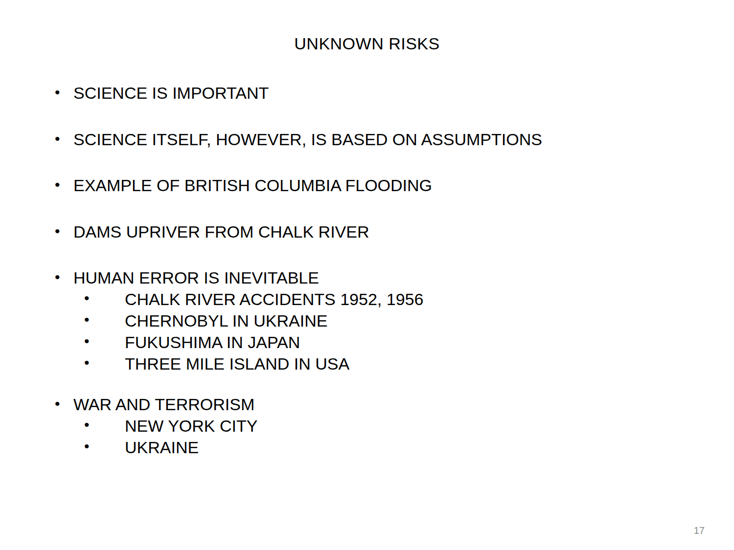UNKNOWN RISKS
SCIENCE IS IMPORTANT
SCIENCE ITSELF, HOWEVER, IS BASED ON ASSUMPTIONS
EXAMPLE OF BRITISH COLUMBIA FLOODING
DAMS UPRIVER FROM CHALK RIVER
HUMAN ERROR IS INEVITABLE
CHALK RIVER ACCIDENTS 1952, 1956
CHERNOBYL IN UKRAINE
FUKUSHIMA IN JAPAN
THREE MILE ISLAND IN USA
WAR AND TERRORISM
NEW YORK CITY
UKRAINE
17